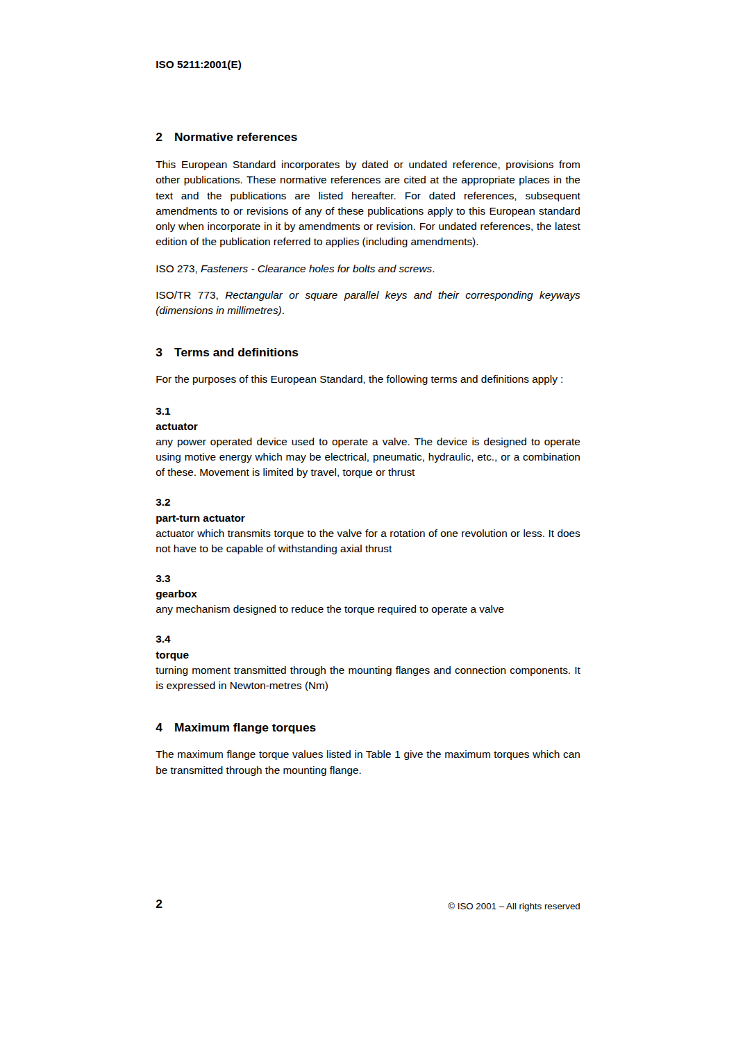ISO 5211:2001(E)
2 Normative references
This European Standard incorporates by dated or undated reference, provisions from other publications. These normative references are cited at the appropriate places in the text and the publications are listed hereafter. For dated references, subsequent amendments to or revisions of any of these publications apply to this European standard only when incorporate in it by amendments or revision. For undated references, the latest edition of the publication referred to applies (including amendments).
ISO 273, Fasteners - Clearance holes for bolts and screws.
ISO/TR 773, Rectangular or square parallel keys and their corresponding keyways (dimensions in millimetres).
3 Terms and definitions
For the purposes of this European Standard, the following terms and definitions apply :
3.1
actuator
any power operated device used to operate a valve. The device is designed to operate using motive energy which may be electrical, pneumatic, hydraulic, etc., or a combination of these. Movement is limited by travel, torque or thrust
3.2
part-turn actuator
actuator which transmits torque to the valve for a rotation of one revolution or less. It does not have to be capable of withstanding axial thrust
3.3
gearbox
any mechanism designed to reduce the torque required to operate a valve
3.4
torque
turning moment transmitted through the mounting flanges and connection components. It is expressed in Newton-metres (Nm)
4 Maximum flange torques
The maximum flange torque values listed in Table 1 give the maximum torques which can be transmitted through the mounting flange.
2
© ISO 2001 – All rights reserved